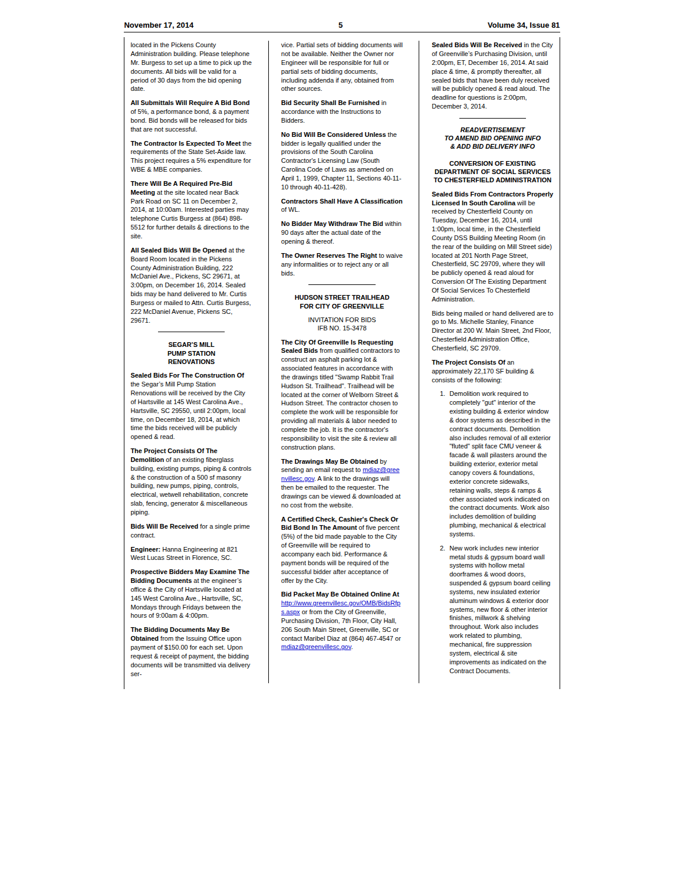November 17, 2014 5 Volume 34, Issue 81
located in the Pickens County Administration building. Please telephone Mr. Burgess to set up a time to pick up the documents. All bids will be valid for a period of 30 days from the bid opening date.
All Submittals Will Require A Bid Bond of 5%, a performance bond, & a payment bond. Bid bonds will be released for bids that are not successful.
The Contractor Is Expected To Meet the requirements of the State Set-Aside law. This project requires a 5% expenditure for WBE & MBE companies.
There Will Be A Required Pre-Bid Meeting at the site located near Back Park Road on SC 11 on December 2, 2014, at 10:00am. Interested parties may telephone Curtis Burgess at (864) 898-5512 for further details & directions to the site.
All Sealed Bids Will Be Opened at the Board Room located in the Pickens County Administration Building, 222 McDaniel Ave., Pickens, SC 29671, at 3:00pm, on December 16, 2014. Sealed bids may be hand delivered to Mr. Curtis Burgess or mailed to Attn. Curtis Burgess, 222 McDaniel Avenue, Pickens SC, 29671.
SEGAR’S MILL
PUMP STATION
RENOVATIONS
Sealed Bids For The Construction Of the Segar’s Mill Pump Station Renovations will be received by the City of Hartsville at 145 West Carolina Ave., Hartsville, SC 29550, until 2:00pm, local time, on December 18, 2014, at which time the bids received will be publicly opened & read.
The Project Consists Of The Demolition of an existing fiberglass building, existing pumps, piping & controls & the construction of a 500 sf masonry building, new pumps, piping, controls, electrical, wetwell rehabilitation, concrete slab, fencing, generator & miscellaneous piping.
Bids Will Be Received for a single prime contract.
Engineer: Hanna Engineering at 821 West Lucas Street in Florence, SC.
Prospective Bidders May Examine The Bidding Documents at the engineer’s office & the City of Hartsville located at 145 West Carolina Ave., Hartsville, SC, Mondays through Fridays between the hours of 9:00am & 4:00pm.
The Bidding Documents May Be Obtained from the Issuing Office upon payment of $150.00 for each set. Upon request & receipt of payment, the bidding documents will be transmitted via delivery ser-
vice. Partial sets of bidding documents will not be available. Neither the Owner nor Engineer will be responsible for full or partial sets of bidding documents, including addenda if any, obtained from other sources.
Bid Security Shall Be Furnished in accordance with the Instructions to Bidders.
No Bid Will Be Considered Unless the bidder is legally qualified under the provisions of the South Carolina Contractor's Licensing Law (South Carolina Code of Laws as amended on April 1, 1999, Chapter 11, Sections 40-11-10 through 40-11-428).
Contractors Shall Have A Classification of WL.
No Bidder May Withdraw The Bid within 90 days after the actual date of the opening & thereof.
The Owner Reserves The Right to waive any informalities or to reject any or all bids.
HUDSON STREET TRAILHEAD
FOR CITY OF GREENVILLE
INVITATION FOR BIDS
IFB NO. 15-3478
The City Of Greenville Is Requesting Sealed Bids from qualified contractors to construct an asphalt parking lot & associated features in accordance with the drawings titled "Swamp Rabbit Trail Hudson St. Trailhead". Trailhead will be located at the corner of Welborn Street & Hudson Street. The contractor chosen to complete the work will be responsible for providing all materials & labor needed to complete the job. It is the contractor's responsibility to visit the site & review all construction plans.
The Drawings May Be Obtained by sending an email request to mdiaz@greenvillesc.gov. A link to the drawings will then be emailed to the requester. The drawings can be viewed & downloaded at no cost from the website.
A Certified Check, Cashier's Check Or Bid Bond In The Amount of five percent (5%) of the bid made payable to the City of Greenville will be required to accompany each bid. Performance & payment bonds will be required of the successful bidder after acceptance of offer by the City.
Bid Packet May Be Obtained Online At http://www.greenvillesc.gov/OMB/BidsRfps.aspx or from the City of Greenville, Purchasing Division, 7th Floor, City Hall, 206 South Main Street, Greenville, SC or contact Maribel Diaz at (864) 467-4547 or mdiaz@greenvillesc.gov.
Sealed Bids Will Be Received in the City of Greenville’s Purchasing Division, until 2:00pm, ET, December 16, 2014. At said place & time, & promptly thereafter, all sealed bids that have been duly received will be publicly opened & read aloud. The deadline for questions is 2:00pm, December 3, 2014.
READVERTISEMENT
TO AMEND BID OPENING INFO
& ADD BID DELIVERY INFO
CONVERSION OF EXISTING DEPARTMENT OF SOCIAL SERVICES TO CHESTERFIELD ADMINISTRATION
Sealed Bids From Contractors Properly Licensed In South Carolina will be received by Chesterfield County on Tuesday, December 16, 2014, until 1:00pm, local time, in the Chesterfield County DSS Building Meeting Room (in the rear of the building on Mill Street side) located at 201 North Page Street, Chesterfield, SC 29709, where they will be publicly opened & read aloud for Conversion Of The Existing Department Of Social Services To Chesterfield Administration.
Bids being mailed or hand delivered are to go to Ms. Michelle Stanley, Finance Director at 200 W. Main Street, 2nd Floor, Chesterfield Administration Office, Chesterfield, SC 29709.
The Project Consists Of an approximately 22,170 SF building & consists of the following:
Demolition work required to completely "gut" interior of the existing building & exterior window & door systems as described in the contract documents. Demolition also includes removal of all exterior "fluted" split face CMU veneer & facade & wall pilasters around the building exterior, exterior metal canopy covers & foundations, exterior concrete sidewalks, retaining walls, steps & ramps & other associated work indicated on the contract documents. Work also includes demolition of building plumbing, mechanical & electrical systems.
New work includes new interior metal studs & gypsum board wall systems with hollow metal doorframes & wood doors, suspended & gypsum board ceiling systems, new insulated exterior aluminum windows & exterior door systems, new floor & other interior finishes, millwork & shelving throughout. Work also includes work related to plumbing, mechanical, fire suppression system, electrical & site improvements as indicated on the Contract Documents.